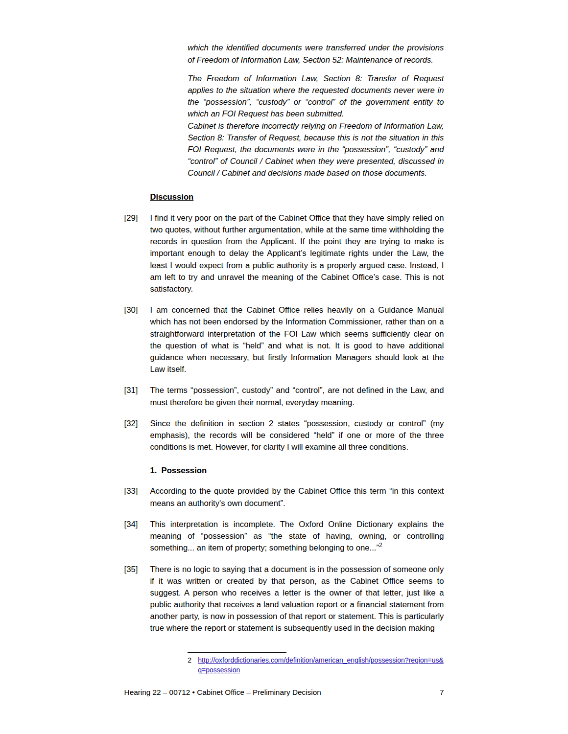which the identified documents were transferred under the provisions of Freedom of Information Law, Section 52: Maintenance of records.
The Freedom of Information Law, Section 8: Transfer of Request applies to the situation where the requested documents never were in the “possession”, “custody” or “control” of the government entity to which an FOI Request has been submitted.
Cabinet is therefore incorrectly relying on Freedom of Information Law, Section 8: Transfer of Request, because this is not the situation in this FOI Request, the documents were in the “possession”, “custody” and “control” of Council / Cabinet when they were presented, discussed in Council / Cabinet and decisions made based on those documents.
Discussion
[29]
I find it very poor on the part of the Cabinet Office that they have simply relied on two quotes, without further argumentation, while at the same time withholding the records in question from the Applicant. If the point they are trying to make is important enough to delay the Applicant’s legitimate rights under the Law, the least I would expect from a public authority is a properly argued case. Instead, I am left to try and unravel the meaning of the Cabinet Office’s case. This is not satisfactory.
[30]
I am concerned that the Cabinet Office relies heavily on a Guidance Manual which has not been endorsed by the Information Commissioner, rather than on a straightforward interpretation of the FOI Law which seems sufficiently clear on the question of what is “held” and what is not. It is good to have additional guidance when necessary, but firstly Information Managers should look at the Law itself.
[31]
The terms “possession”, custody” and “control”, are not defined in the Law, and must therefore be given their normal, everyday meaning.
[32]
Since the definition in section 2 states “possession, custody or control” (my emphasis), the records will be considered “held” if one or more of the three conditions is met. However, for clarity I will examine all three conditions.
1. Possession
[33]
According to the quote provided by the Cabinet Office this term “in this context means an authority's own document”.
[34]
This interpretation is incomplete. The Oxford Online Dictionary explains the meaning of “possession” as “the state of having, owning, or controlling something... an item of property; something belonging to one...”2
[35]
There is no logic to saying that a document is in the possession of someone only if it was written or created by that person, as the Cabinet Office seems to suggest. A person who receives a letter is the owner of that letter, just like a public authority that receives a land valuation report or a financial statement from another party, is now in possession of that report or statement. This is particularly true where the report or statement is subsequently used in the decision making
2
http://oxforddictionaries.com/definition/american_english/possession?region=us&q=possession
Hearing 22 – 00712 • Cabinet Office – Preliminary Decision
7